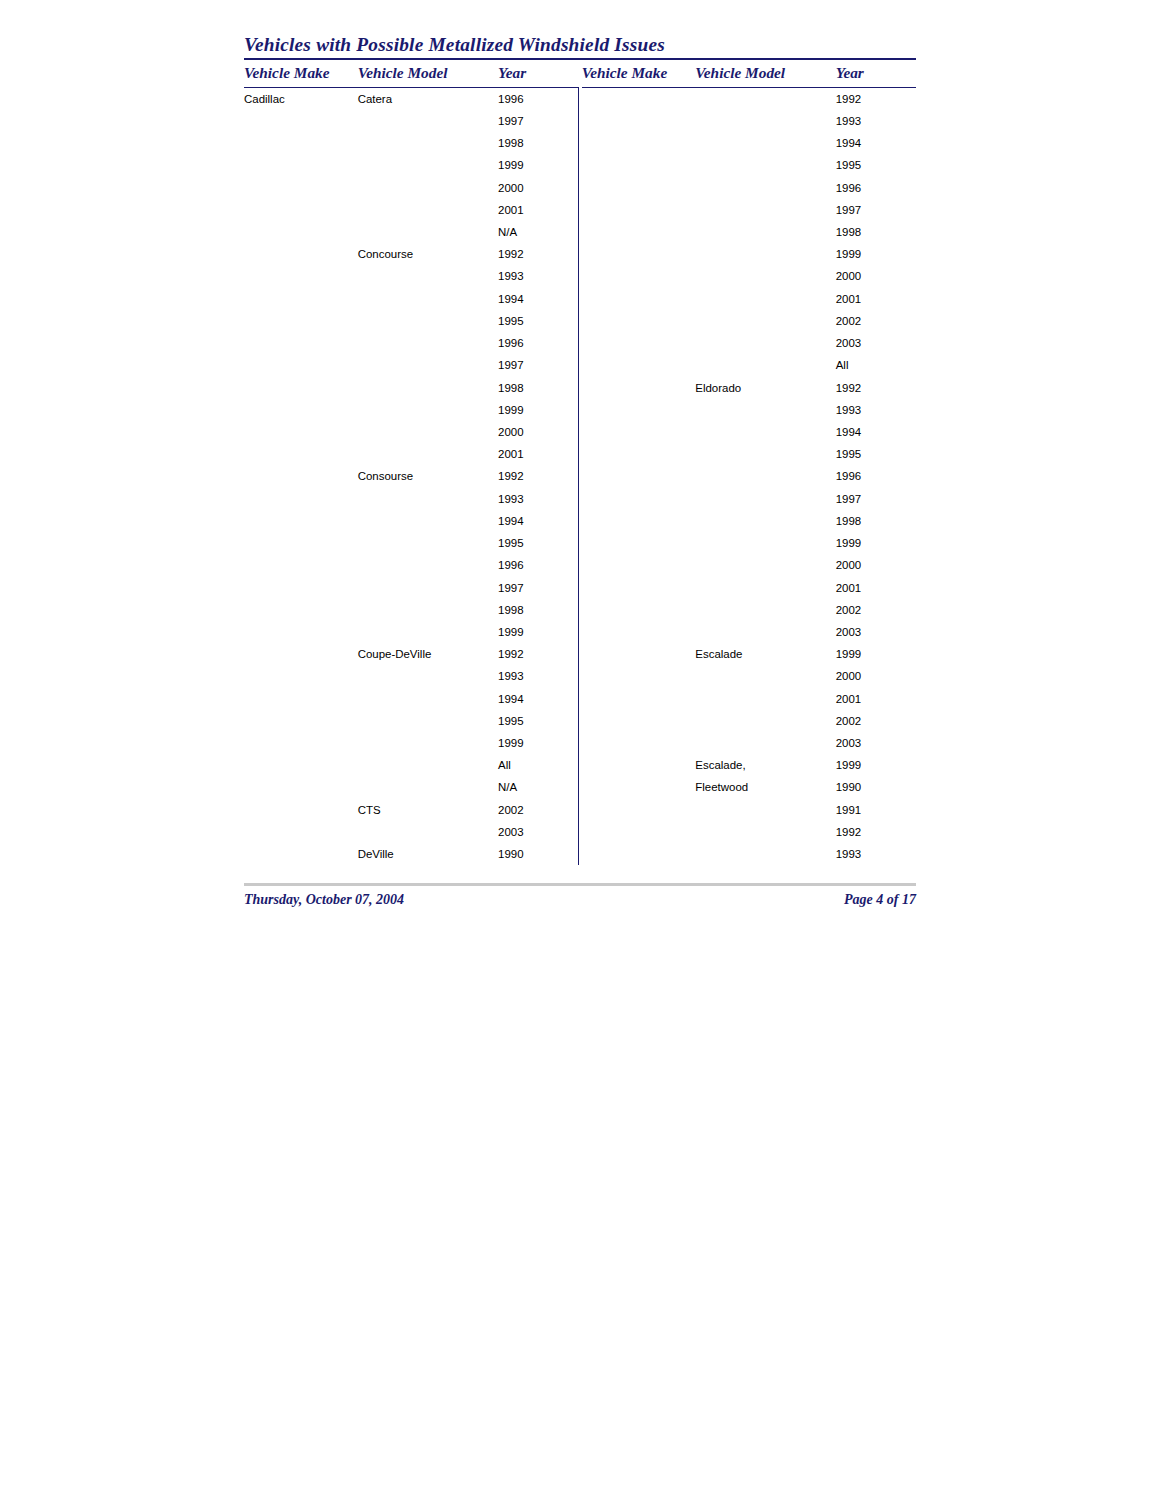Vehicles with Possible Metallized Windshield Issues
| Vehicle Make | Vehicle Model | Year | | Vehicle Make | Vehicle Model | Year |
| --- | --- | --- | --- | --- | --- | --- |
| Cadillac | Catera | 1996 | | | | 1992 |
| | | 1997 | | | | 1993 |
| | | 1998 | | | | 1994 |
| | | 1999 | | | | 1995 |
| | | 2000 | | | | 1996 |
| | | 2001 | | | | 1997 |
| | | N/A | | | | 1998 |
| | Concourse | 1992 | | | | 1999 |
| | | 1993 | | | | 2000 |
| | | 1994 | | | | 2001 |
| | | 1995 | | | | 2002 |
| | | 1996 | | | | 2003 |
| | | 1997 | | | | All |
| | | 1998 | | | Eldorado | 1992 |
| | | 1999 | | | | 1993 |
| | | 2000 | | | | 1994 |
| | | 2001 | | | | 1995 |
| | Consourse | 1992 | | | | 1996 |
| | | 1993 | | | | 1997 |
| | | 1994 | | | | 1998 |
| | | 1995 | | | | 1999 |
| | | 1996 | | | | 2000 |
| | | 1997 | | | | 2001 |
| | | 1998 | | | | 2002 |
| | | 1999 | | | | 2003 |
| | Coupe-DeVille | 1992 | | | Escalade | 1999 |
| | | 1993 | | | | 2000 |
| | | 1994 | | | | 2001 |
| | | 1995 | | | | 2002 |
| | | 1999 | | | | 2003 |
| | | All | | | Escalade, | 1999 |
| | | N/A | | | Fleetwood | 1990 |
| | CTS | 2002 | | | | 1991 |
| | | 2003 | | | | 1992 |
| | DeVille | 1990 | | | | 1993 |
Thursday, October 07, 2004 Page 4 of 17